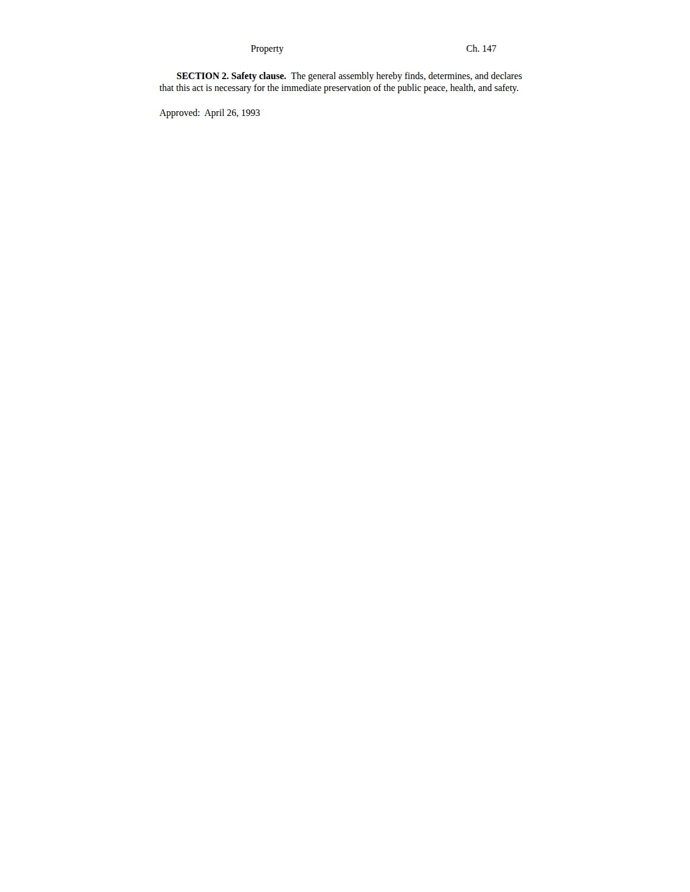Property Ch. 147
SECTION 2. Safety clause. The general assembly hereby finds, determines, and declares that this act is necessary for the immediate preservation of the public peace, health, and safety.
Approved: April 26, 1993